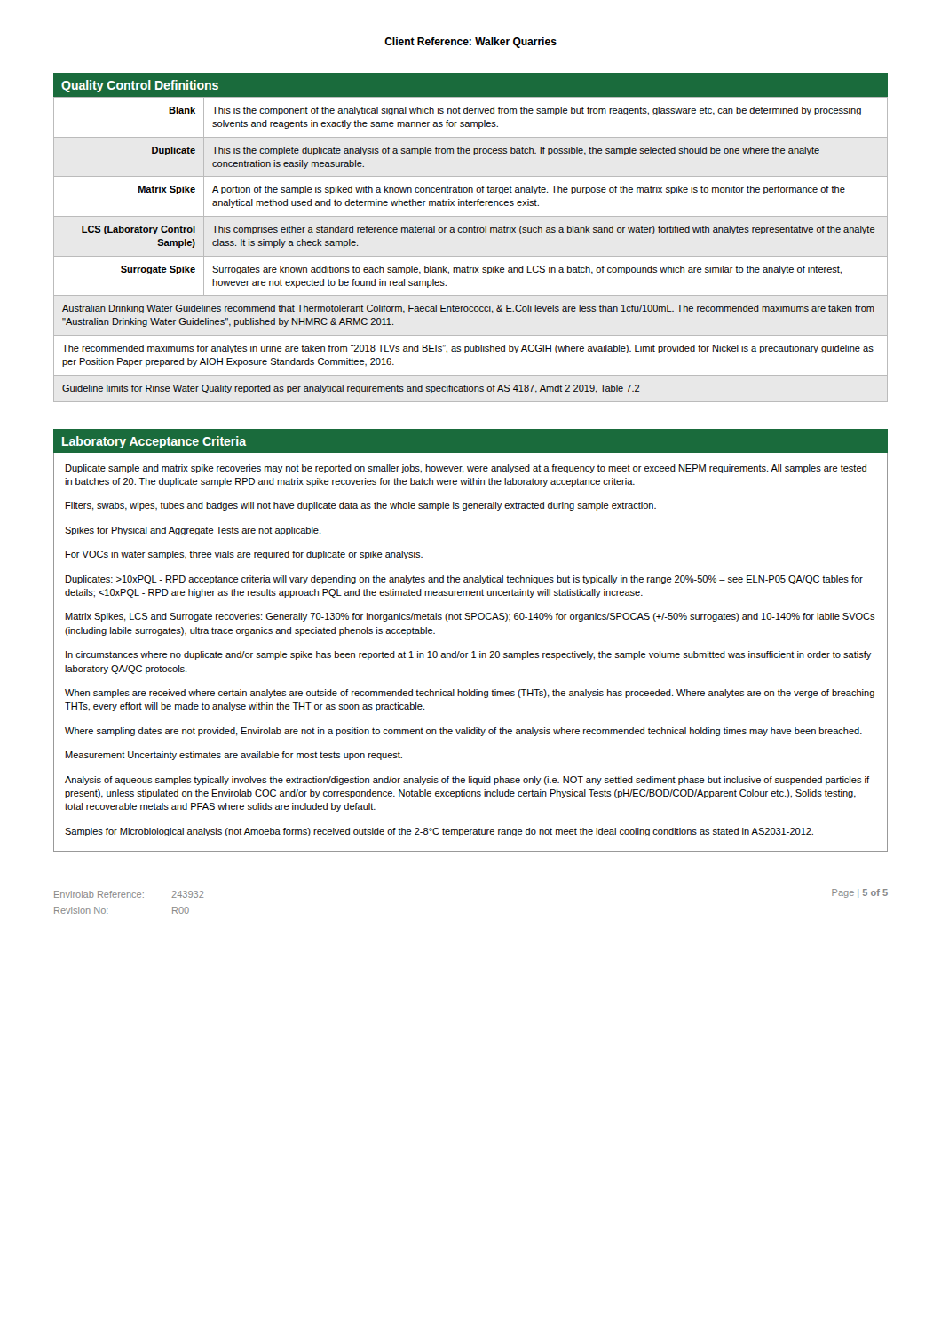Client Reference: Walker Quarries
Quality Control Definitions
| Blank | This is the component of the analytical signal which is not derived from the sample but from reagents, glassware etc, can be determined by processing solvents and reagents in exactly the same manner as for samples. |
| Duplicate | This is the complete duplicate analysis of a sample from the process batch. If possible, the sample selected should be one where the analyte concentration is easily measurable. |
| Matrix Spike | A portion of the sample is spiked with a known concentration of target analyte. The purpose of the matrix spike is to monitor the performance of the analytical method used and to determine whether matrix interferences exist. |
| LCS (Laboratory Control Sample) | This comprises either a standard reference material or a control matrix (such as a blank sand or water) fortified with analytes representative of the analyte class. It is simply a check sample. |
| Surrogate Spike | Surrogates are known additions to each sample, blank, matrix spike and LCS in a batch, of compounds which are similar to the analyte of interest, however are not expected to be found in real samples. |
| Australian Drinking Water Guidelines recommend that Thermotolerant Coliform, Faecal Enterococci, & E.Coli levels are less than 1cfu/100mL. The recommended maximums are taken from "Australian Drinking Water Guidelines", published by NHMRC & ARMC 2011. |
| The recommended maximums for analytes in urine are taken from “2018 TLVs and BEIs”, as published by ACGIH (where available). Limit provided for Nickel is a precautionary guideline as per Position Paper prepared by AIOH Exposure Standards Committee, 2016. |
| Guideline limits for Rinse Water Quality reported as per analytical requirements and specifications of AS 4187, Amdt 2 2019, Table 7.2 |
Laboratory Acceptance Criteria
Duplicate sample and matrix spike recoveries may not be reported on smaller jobs, however, were analysed at a frequency to meet or exceed NEPM requirements. All samples are tested in batches of 20. The duplicate sample RPD and matrix spike recoveries for the batch were within the laboratory acceptance criteria.
Filters, swabs, wipes, tubes and badges will not have duplicate data as the whole sample is generally extracted during sample extraction.
Spikes for Physical and Aggregate Tests are not applicable.
For VOCs in water samples, three vials are required for duplicate or spike analysis.
Duplicates: >10xPQL - RPD acceptance criteria will vary depending on the analytes and the analytical techniques but is typically in the range 20%-50% – see ELN-P05 QA/QC tables for details; <10xPQL - RPD are higher as the results approach PQL and the estimated measurement uncertainty will statistically increase.
Matrix Spikes, LCS and Surrogate recoveries: Generally 70-130% for inorganics/metals (not SPOCAS); 60-140% for organics/SPOCAS (+/-50% surrogates) and 10-140% for labile SVOCs (including labile surrogates), ultra trace organics and speciated phenols is acceptable.
In circumstances where no duplicate and/or sample spike has been reported at 1 in 10 and/or 1 in 20 samples respectively, the sample volume submitted was insufficient in order to satisfy laboratory QA/QC protocols.
When samples are received where certain analytes are outside of recommended technical holding times (THTs), the analysis has proceeded. Where analytes are on the verge of breaching THTs, every effort will be made to analyse within the THT or as soon as practicable.
Where sampling dates are not provided, Envirolab are not in a position to comment on the validity of the analysis where recommended technical holding times may have been breached.
Measurement Uncertainty estimates are available for most tests upon request.
Analysis of aqueous samples typically involves the extraction/digestion and/or analysis of the liquid phase only (i.e. NOT any settled sediment phase but inclusive of suspended particles if present), unless stipulated on the Envirolab COC and/or by correspondence. Notable exceptions include certain Physical Tests (pH/EC/BOD/COD/Apparent Colour etc.), Solids testing, total recoverable metals and PFAS where solids are included by default.
Samples for Microbiological analysis (not Amoeba forms) received outside of the 2-8°C temperature range do not meet the ideal cooling conditions as stated in AS2031-2012.
Envirolab Reference: 243932
Revision No: R00
Page | 5 of 5